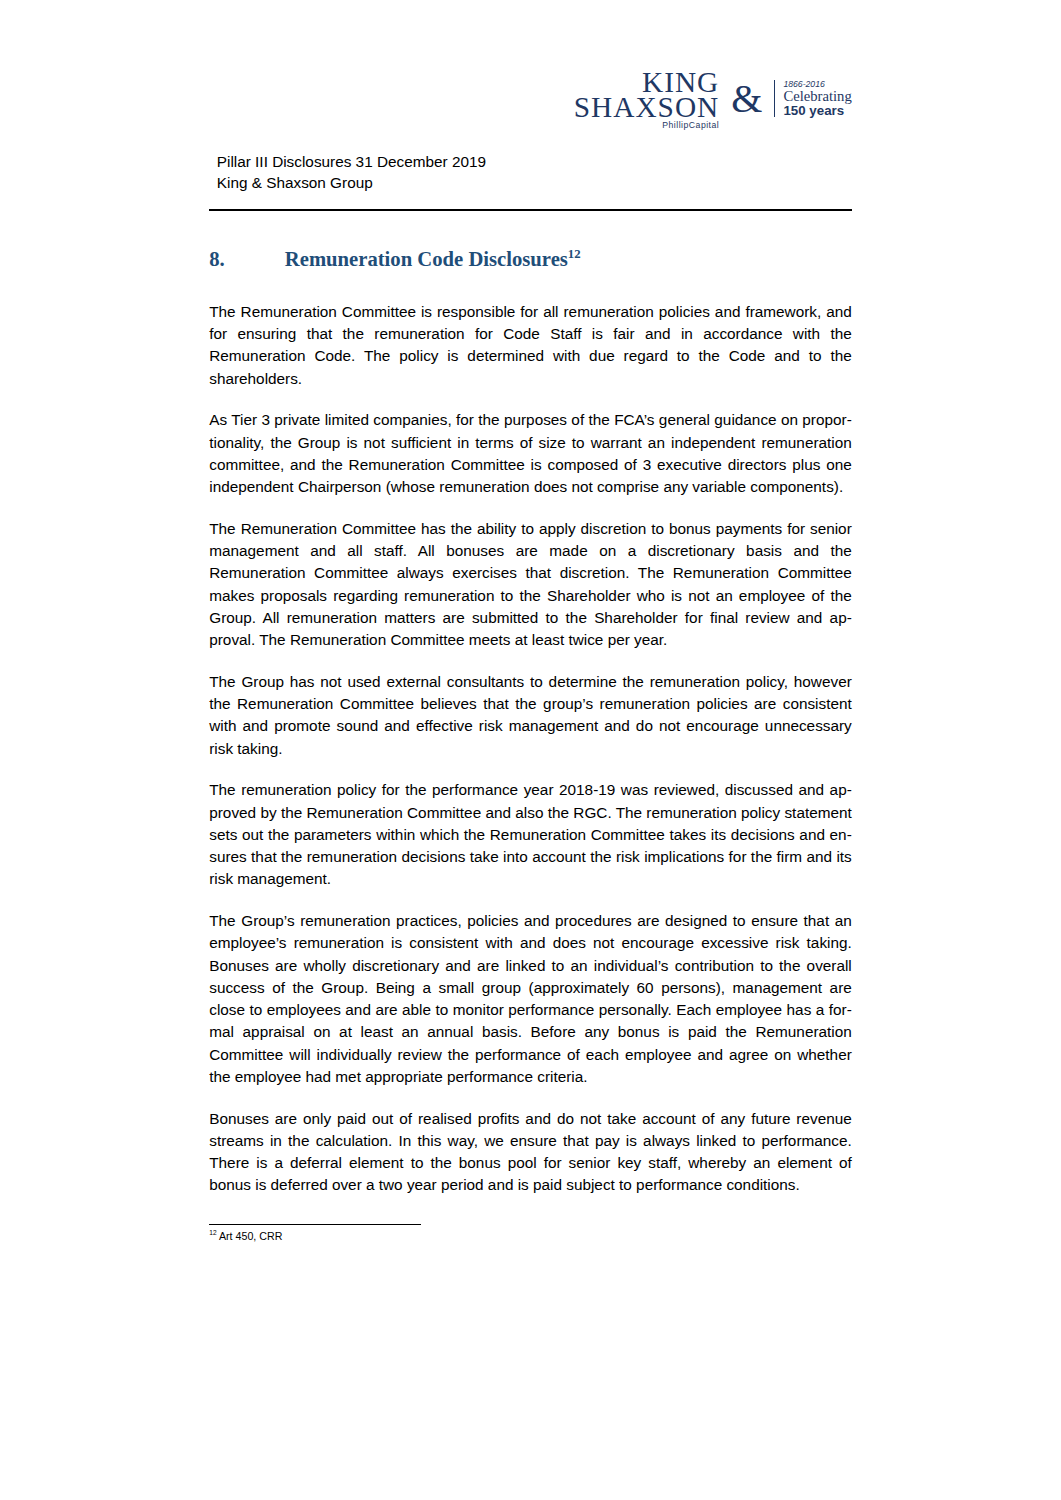KING SHAXSON PhillipCapital
&
1866-2016 Celebrating 150 years
Pillar III Disclosures 31 December 2019
King & Shaxson Group
8. Remuneration Code Disclosures12
The Remuneration Committee is responsible for all remuneration policies and framework, and for ensuring that the remuneration for Code Staff is fair and in accordance with the Remuneration Code. The policy is determined with due regard to the Code and to the shareholders.
As Tier 3 private limited companies, for the purposes of the FCA’s general guidance on proportionality, the Group is not sufficient in terms of size to warrant an independent remuneration committee, and the Remuneration Committee is composed of 3 executive directors plus one independent Chairperson (whose remuneration does not comprise any variable components).
The Remuneration Committee has the ability to apply discretion to bonus payments for senior management and all staff. All bonuses are made on a discretionary basis and the Remuneration Committee always exercises that discretion. The Remuneration Committee makes proposals regarding remuneration to the Shareholder who is not an employee of the Group. All remuneration matters are submitted to the Shareholder for final review and approval. The Remuneration Committee meets at least twice per year.
The Group has not used external consultants to determine the remuneration policy, however the Remuneration Committee believes that the group’s remuneration policies are consistent with and promote sound and effective risk management and do not encourage unnecessary risk taking.
The remuneration policy for the performance year 2018-19 was reviewed, discussed and approved by the Remuneration Committee and also the RGC. The remuneration policy statement sets out the parameters within which the Remuneration Committee takes its decisions and ensures that the remuneration decisions take into account the risk implications for the firm and its risk management.
The Group’s remuneration practices, policies and procedures are designed to ensure that an employee’s remuneration is consistent with and does not encourage excessive risk taking. Bonuses are wholly discretionary and are linked to an individual’s contribution to the overall success of the Group. Being a small group (approximately 60 persons), management are close to employees and are able to monitor performance personally. Each employee has a formal appraisal on at least an annual basis. Before any bonus is paid the Remuneration Committee will individually review the performance of each employee and agree on whether the employee had met appropriate performance criteria.
Bonuses are only paid out of realised profits and do not take account of any future revenue streams in the calculation. In this way, we ensure that pay is always linked to performance. There is a deferral element to the bonus pool for senior key staff, whereby an element of bonus is deferred over a two year period and is paid subject to performance conditions.
12 Art 450, CRR